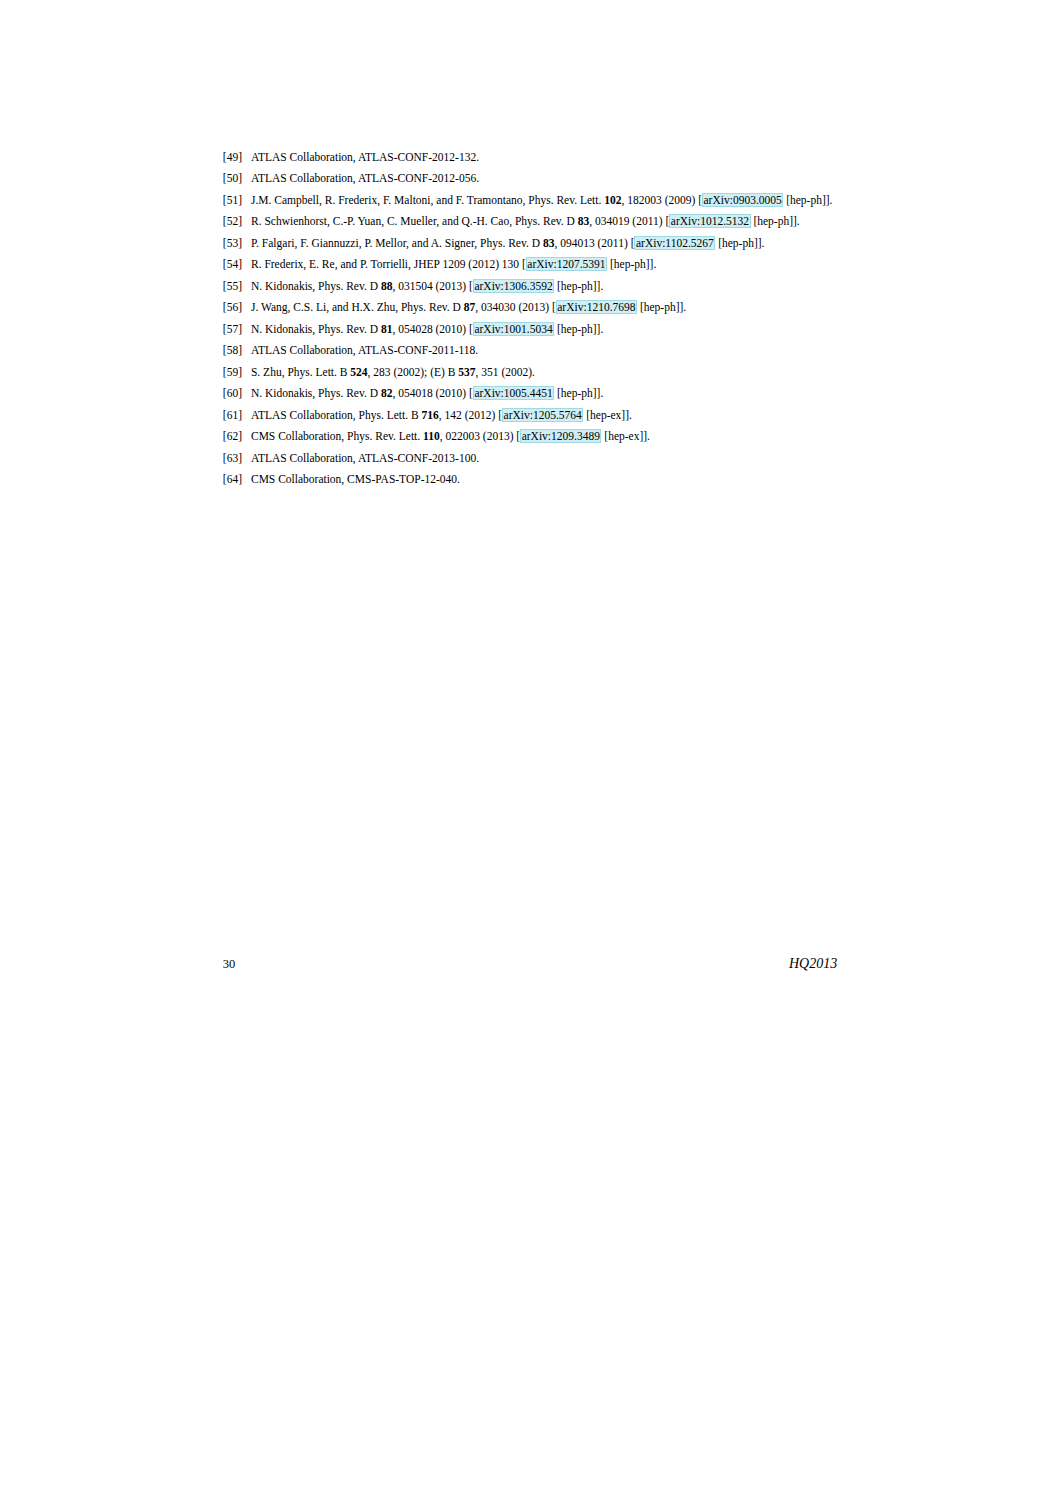[49] ATLAS Collaboration, ATLAS-CONF-2012-132.
[50] ATLAS Collaboration, ATLAS-CONF-2012-056.
[51] J.M. Campbell, R. Frederix, F. Maltoni, and F. Tramontano, Phys. Rev. Lett. 102, 182003 (2009) [arXiv:0903.0005 [hep-ph]].
[52] R. Schwienhorst, C.-P. Yuan, C. Mueller, and Q.-H. Cao, Phys. Rev. D 83, 034019 (2011) [arXiv:1012.5132 [hep-ph]].
[53] P. Falgari, F. Giannuzzi, P. Mellor, and A. Signer, Phys. Rev. D 83, 094013 (2011) [arXiv:1102.5267 [hep-ph]].
[54] R. Frederix, E. Re, and P. Torrielli, JHEP 1209 (2012) 130 [arXiv:1207.5391 [hep-ph]].
[55] N. Kidonakis, Phys. Rev. D 88, 031504 (2013) [arXiv:1306.3592 [hep-ph]].
[56] J. Wang, C.S. Li, and H.X. Zhu, Phys. Rev. D 87, 034030 (2013) [arXiv:1210.7698 [hep-ph]].
[57] N. Kidonakis, Phys. Rev. D 81, 054028 (2010) [arXiv:1001.5034 [hep-ph]].
[58] ATLAS Collaboration, ATLAS-CONF-2011-118.
[59] S. Zhu, Phys. Lett. B 524, 283 (2002); (E) B 537, 351 (2002).
[60] N. Kidonakis, Phys. Rev. D 82, 054018 (2010) [arXiv:1005.4451 [hep-ph]].
[61] ATLAS Collaboration, Phys. Lett. B 716, 142 (2012) [arXiv:1205.5764 [hep-ex]].
[62] CMS Collaboration, Phys. Rev. Lett. 110, 022003 (2013) [arXiv:1209.3489 [hep-ex]].
[63] ATLAS Collaboration, ATLAS-CONF-2013-100.
[64] CMS Collaboration, CMS-PAS-TOP-12-040.
30 HQ2013